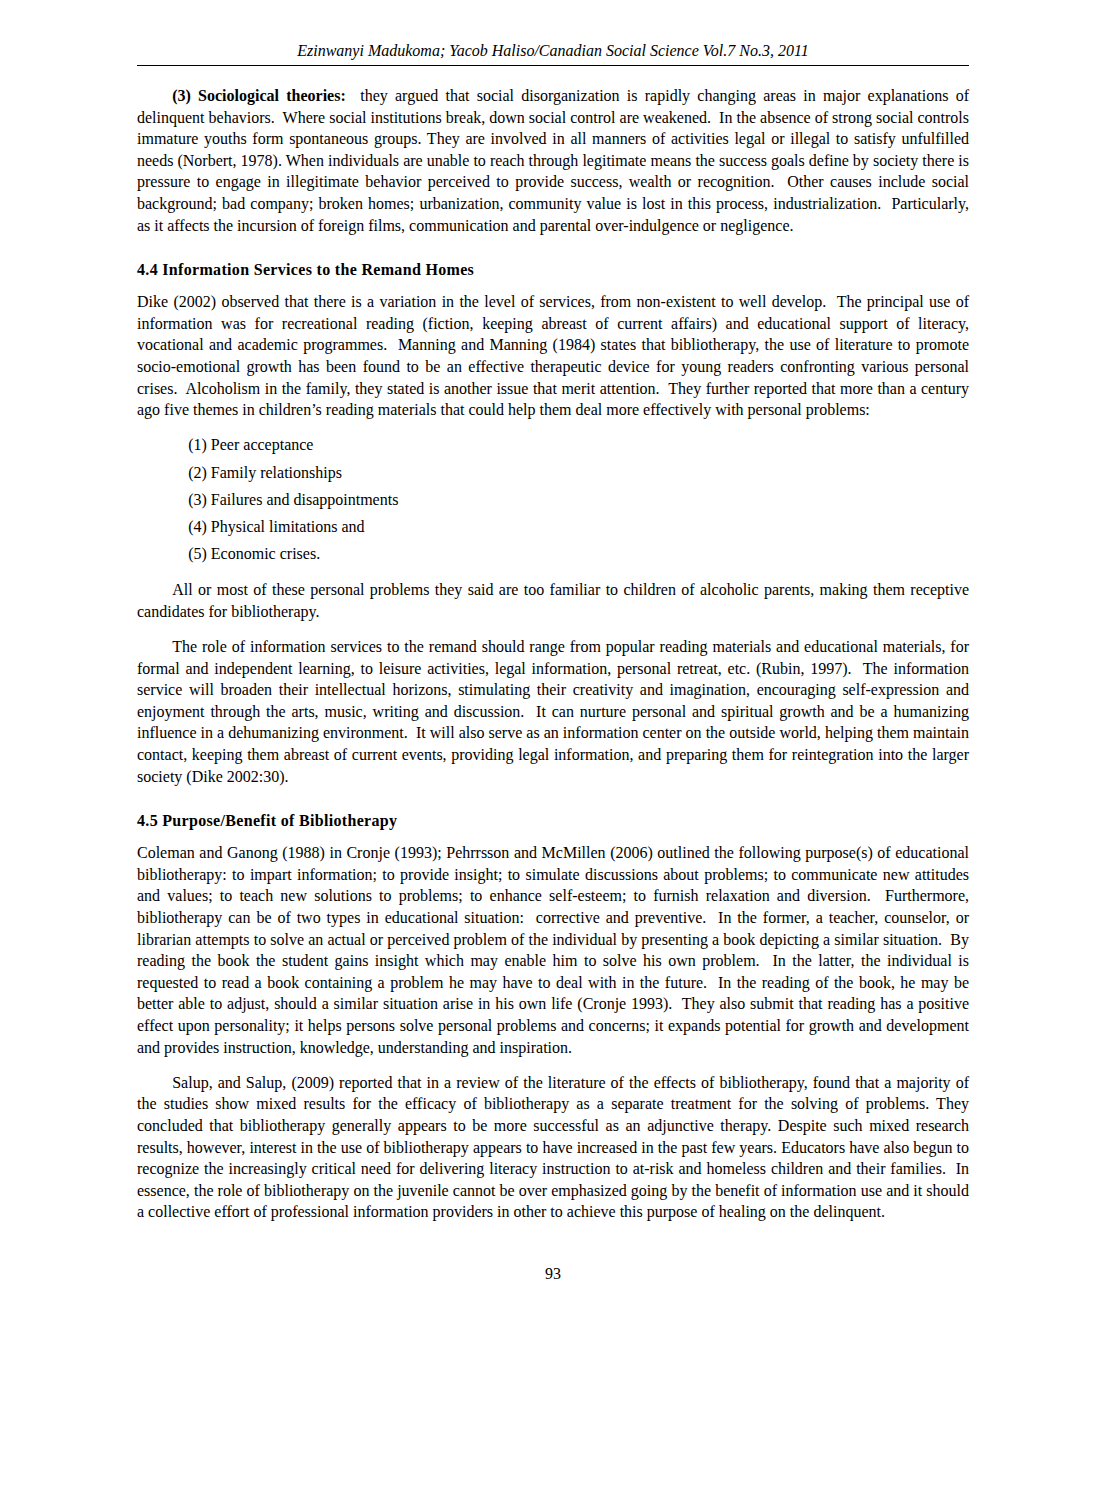Ezinwanyi Madukoma; Yacob Haliso/Canadian Social Science Vol.7 No.3, 2011
(3) Sociological theories: they argued that social disorganization is rapidly changing areas in major explanations of delinquent behaviors. Where social institutions break, down social control are weakened. In the absence of strong social controls immature youths form spontaneous groups. They are involved in all manners of activities legal or illegal to satisfy unfulfilled needs (Norbert, 1978). When individuals are unable to reach through legitimate means the success goals define by society there is pressure to engage in illegitimate behavior perceived to provide success, wealth or recognition. Other causes include social background; bad company; broken homes; urbanization, community value is lost in this process, industrialization. Particularly, as it affects the incursion of foreign films, communication and parental over-indulgence or negligence.
4.4 Information Services to the Remand Homes
Dike (2002) observed that there is a variation in the level of services, from non-existent to well develop. The principal use of information was for recreational reading (fiction, keeping abreast of current affairs) and educational support of literacy, vocational and academic programmes. Manning and Manning (1984) states that bibliotherapy, the use of literature to promote socio-emotional growth has been found to be an effective therapeutic device for young readers confronting various personal crises. Alcoholism in the family, they stated is another issue that merit attention. They further reported that more than a century ago five themes in children’s reading materials that could help them deal more effectively with personal problems:
(1) Peer acceptance
(2) Family relationships
(3) Failures and disappointments
(4) Physical limitations and
(5) Economic crises.
All or most of these personal problems they said are too familiar to children of alcoholic parents, making them receptive candidates for bibliotherapy.
The role of information services to the remand should range from popular reading materials and educational materials, for formal and independent learning, to leisure activities, legal information, personal retreat, etc. (Rubin, 1997). The information service will broaden their intellectual horizons, stimulating their creativity and imagination, encouraging self-expression and enjoyment through the arts, music, writing and discussion. It can nurture personal and spiritual growth and be a humanizing influence in a dehumanizing environment. It will also serve as an information center on the outside world, helping them maintain contact, keeping them abreast of current events, providing legal information, and preparing them for reintegration into the larger society (Dike 2002:30).
4.5 Purpose/Benefit of Bibliotherapy
Coleman and Ganong (1988) in Cronje (1993); Pehrrsson and McMillen (2006) outlined the following purpose(s) of educational bibliotherapy: to impart information; to provide insight; to simulate discussions about problems; to communicate new attitudes and values; to teach new solutions to problems; to enhance self-esteem; to furnish relaxation and diversion. Furthermore, bibliotherapy can be of two types in educational situation: corrective and preventive. In the former, a teacher, counselor, or librarian attempts to solve an actual or perceived problem of the individual by presenting a book depicting a similar situation. By reading the book the student gains insight which may enable him to solve his own problem. In the latter, the individual is requested to read a book containing a problem he may have to deal with in the future. In the reading of the book, he may be better able to adjust, should a similar situation arise in his own life (Cronje 1993). They also submit that reading has a positive effect upon personality; it helps persons solve personal problems and concerns; it expands potential for growth and development and provides instruction, knowledge, understanding and inspiration.
Salup, and Salup, (2009) reported that in a review of the literature of the effects of bibliotherapy, found that a majority of the studies show mixed results for the efficacy of bibliotherapy as a separate treatment for the solving of problems. They concluded that bibliotherapy generally appears to be more successful as an adjunctive therapy. Despite such mixed research results, however, interest in the use of bibliotherapy appears to have increased in the past few years. Educators have also begun to recognize the increasingly critical need for delivering literacy instruction to at-risk and homeless children and their families. In essence, the role of bibliotherapy on the juvenile cannot be over emphasized going by the benefit of information use and it should a collective effort of professional information providers in other to achieve this purpose of healing on the delinquent.
93